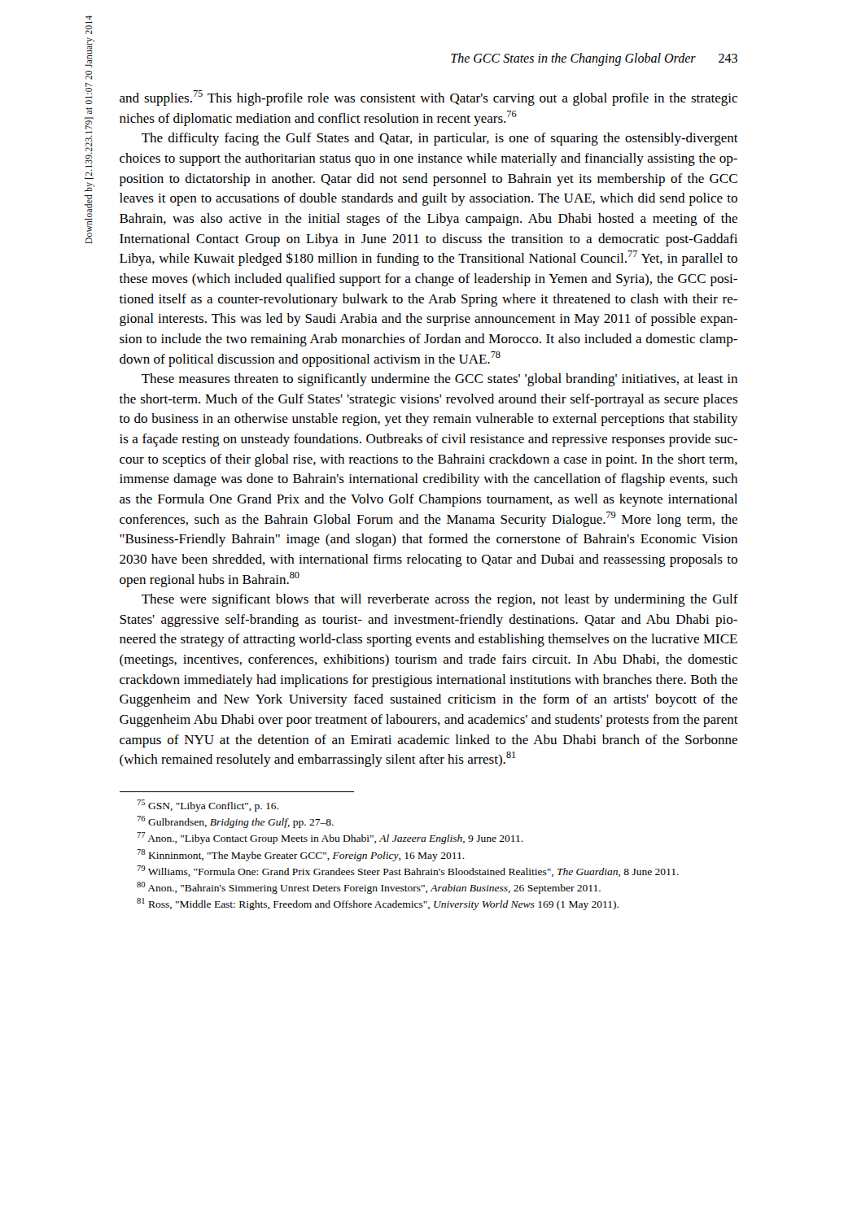Downloaded by [2.139.223.179] at 01:07 20 January 2014
The GCC States in the Changing Global Order 243
and supplies.75 This high-profile role was consistent with Qatar's carving out a global profile in the strategic niches of diplomatic mediation and conflict resolution in recent years.76
The difficulty facing the Gulf States and Qatar, in particular, is one of squaring the ostensibly-divergent choices to support the authoritarian status quo in one instance while materially and financially assisting the opposition to dictatorship in another. Qatar did not send personnel to Bahrain yet its membership of the GCC leaves it open to accusations of double standards and guilt by association. The UAE, which did send police to Bahrain, was also active in the initial stages of the Libya campaign. Abu Dhabi hosted a meeting of the International Contact Group on Libya in June 2011 to discuss the transition to a democratic post-Gaddafi Libya, while Kuwait pledged $180 million in funding to the Transitional National Council.77 Yet, in parallel to these moves (which included qualified support for a change of leadership in Yemen and Syria), the GCC positioned itself as a counter-revolutionary bulwark to the Arab Spring where it threatened to clash with their regional interests. This was led by Saudi Arabia and the surprise announcement in May 2011 of possible expansion to include the two remaining Arab monarchies of Jordan and Morocco. It also included a domestic clampdown of political discussion and oppositional activism in the UAE.78
These measures threaten to significantly undermine the GCC states' 'global branding' initiatives, at least in the short-term. Much of the Gulf States' 'strategic visions' revolved around their self-portrayal as secure places to do business in an otherwise unstable region, yet they remain vulnerable to external perceptions that stability is a façade resting on unsteady foundations. Outbreaks of civil resistance and repressive responses provide succour to sceptics of their global rise, with reactions to the Bahraini crackdown a case in point. In the short term, immense damage was done to Bahrain's international credibility with the cancellation of flagship events, such as the Formula One Grand Prix and the Volvo Golf Champions tournament, as well as keynote international conferences, such as the Bahrain Global Forum and the Manama Security Dialogue.79 More long term, the "Business-Friendly Bahrain" image (and slogan) that formed the cornerstone of Bahrain's Economic Vision 2030 have been shredded, with international firms relocating to Qatar and Dubai and reassessing proposals to open regional hubs in Bahrain.80
These were significant blows that will reverberate across the region, not least by undermining the Gulf States' aggressive self-branding as tourist- and investment-friendly destinations. Qatar and Abu Dhabi pioneered the strategy of attracting world-class sporting events and establishing themselves on the lucrative MICE (meetings, incentives, conferences, exhibitions) tourism and trade fairs circuit. In Abu Dhabi, the domestic crackdown immediately had implications for prestigious international institutions with branches there. Both the Guggenheim and New York University faced sustained criticism in the form of an artists' boycott of the Guggenheim Abu Dhabi over poor treatment of labourers, and academics' and students' protests from the parent campus of NYU at the detention of an Emirati academic linked to the Abu Dhabi branch of the Sorbonne (which remained resolutely and embarrassingly silent after his arrest).81
75 GSN, "Libya Conflict", p. 16.
76 Gulbrandsen, Bridging the Gulf, pp. 27–8.
77 Anon., "Libya Contact Group Meets in Abu Dhabi", Al Jazeera English, 9 June 2011.
78 Kinninmont, "The Maybe Greater GCC", Foreign Policy, 16 May 2011.
79 Williams, "Formula One: Grand Prix Grandees Steer Past Bahrain's Bloodstained Realities", The Guardian, 8 June 2011.
80 Anon., "Bahrain's Simmering Unrest Deters Foreign Investors", Arabian Business, 26 September 2011.
81 Ross, "Middle East: Rights, Freedom and Offshore Academics", University World News 169 (1 May 2011).